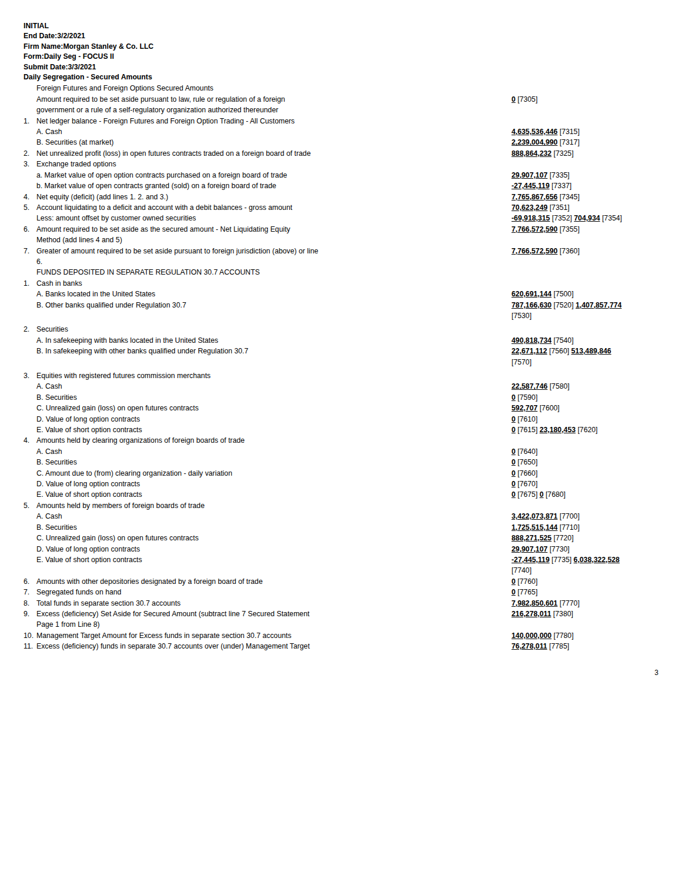INITIAL
End Date:3/2/2021
Firm Name:Morgan Stanley & Co. LLC
Form:Daily Seg - FOCUS II
Submit Date:3/3/2021
Daily Segregation - Secured Amounts
| | Foreign Futures and Foreign Options Secured Amounts | |
| | Amount required to be set aside pursuant to law, rule or regulation of a foreign | 0 [7305] |
| | government or a rule of a self-regulatory organization authorized thereunder | |
| 1. | Net ledger balance - Foreign Futures and Foreign Option Trading - All Customers | |
| | A. Cash | 4,635,536,446 [7315] |
| | B. Securities (at market) | 2,239,004,990 [7317] |
| 2. | Net unrealized profit (loss) in open futures contracts traded on a foreign board of trade | 888,864,232 [7325] |
| 3. | Exchange traded options | |
| | a. Market value of open option contracts purchased on a foreign board of trade | 29,907,107 [7335] |
| | b. Market value of open contracts granted (sold) on a foreign board of trade | -27,445,119 [7337] |
| 4. | Net equity (deficit) (add lines 1. 2. and 3.) | 7,765,867,656 [7345] |
| 5. | Account liquidating to a deficit and account with a debit balances - gross amount | 70,623,249 [7351] |
| | Less: amount offset by customer owned securities | -69,918,315 [7352] 704,934 [7354] |
| 6. | Amount required to be set aside as the secured amount - Net Liquidating Equity | 7,766,572,590 [7355] |
| | Method (add lines 4 and 5) | |
| 7. | Greater of amount required to be set aside pursuant to foreign jurisdiction (above) or line | 7,766,572,590 [7360] |
| | 6. | |
| | FUNDS DEPOSITED IN SEPARATE REGULATION 30.7 ACCOUNTS | |
| 1. | Cash in banks | |
| | A. Banks located in the United States | 620,691,144 [7500] |
| | B. Other banks qualified under Regulation 30.7 | 787,166,630 [7520] 1,407,857,774 |
| | | [7530] |
| 2. | Securities | |
| | A. In safekeeping with banks located in the United States | 490,818,734 [7540] |
| | B. In safekeeping with other banks qualified under Regulation 30.7 | 22,671,112 [7560] 513,489,846 |
| | | [7570] |
| 3. | Equities with registered futures commission merchants | |
| | A. Cash | 22,587,746 [7580] |
| | B. Securities | 0 [7590] |
| | C. Unrealized gain (loss) on open futures contracts | 592,707 [7600] |
| | D. Value of long option contracts | 0 [7610] |
| | E. Value of short option contracts | 0 [7615] 23,180,453 [7620] |
| 4. | Amounts held by clearing organizations of foreign boards of trade | |
| | A. Cash | 0 [7640] |
| | B. Securities | 0 [7650] |
| | C. Amount due to (from) clearing organization - daily variation | 0 [7660] |
| | D. Value of long option contracts | 0 [7670] |
| | E. Value of short option contracts | 0 [7675] 0 [7680] |
| 5. | Amounts held by members of foreign boards of trade | |
| | A. Cash | 3,422,073,871 [7700] |
| | B. Securities | 1,725,515,144 [7710] |
| | C. Unrealized gain (loss) on open futures contracts | 888,271,525 [7720] |
| | D. Value of long option contracts | 29,907,107 [7730] |
| | E. Value of short option contracts | -27,445,119 [7735] 6,038,322,528 |
| | | [7740] |
| 6. | Amounts with other depositories designated by a foreign board of trade | 0 [7760] |
| 7. | Segregated funds on hand | 0 [7765] |
| 8. | Total funds in separate section 30.7 accounts | 7,982,850,601 [7770] |
| 9. | Excess (deficiency) Set Aside for Secured Amount (subtract line 7 Secured Statement | 216,278,011 [7380] |
| | Page 1 from Line 8) | |
| 10. | Management Target Amount for Excess funds in separate section 30.7 accounts | 140,000,000 [7780] |
| 11. | Excess (deficiency) funds in separate 30.7 accounts over (under) Management Target | 76,278,011 [7785] |
3